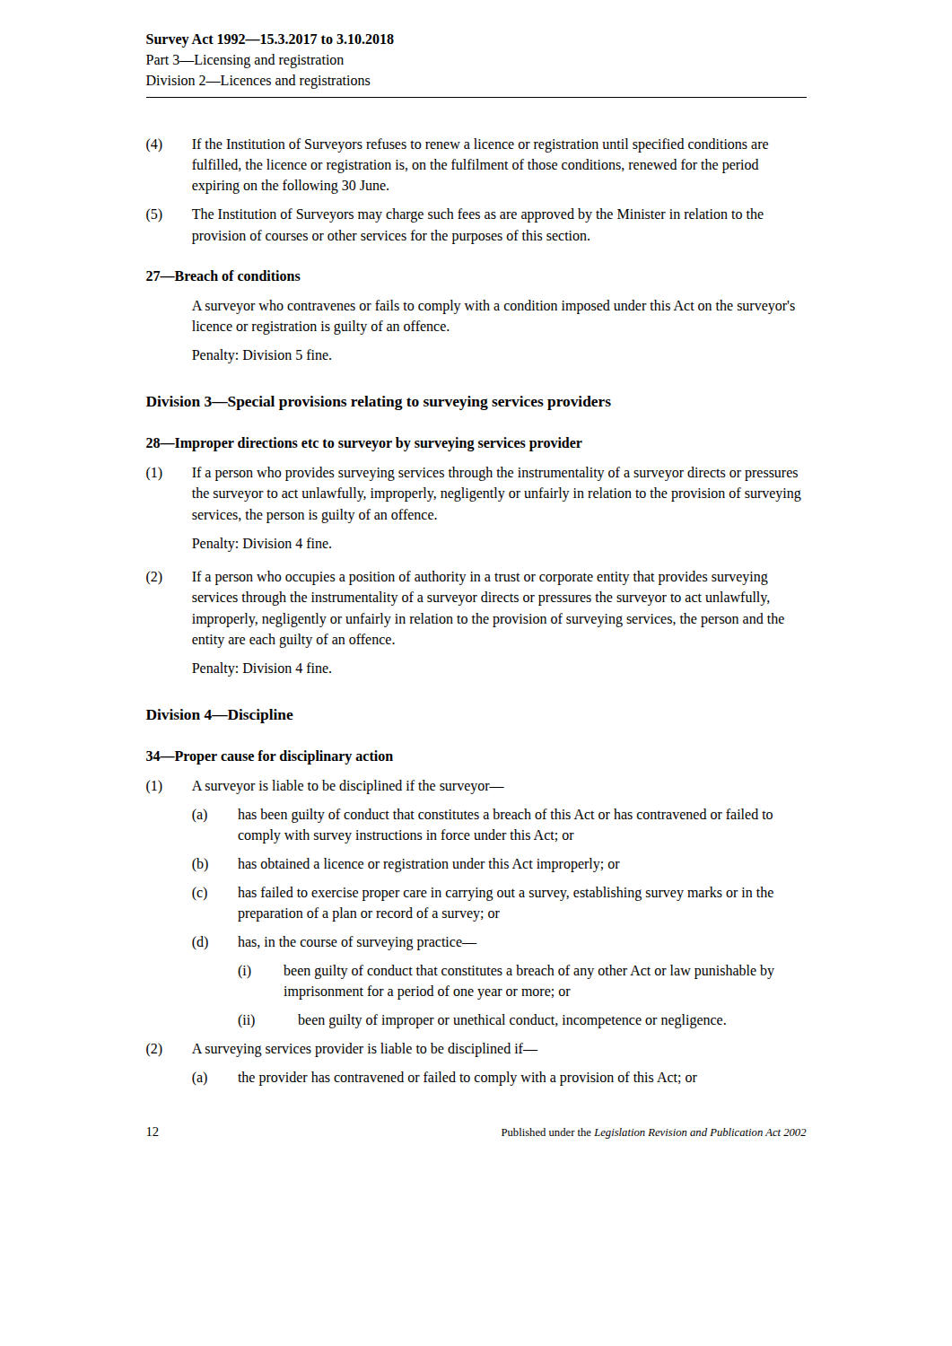Survey Act 1992—15.3.2017 to 3.10.2018
Part 3—Licensing and registration
Division 2—Licences and registrations
(4) If the Institution of Surveyors refuses to renew a licence or registration until specified conditions are fulfilled, the licence or registration is, on the fulfilment of those conditions, renewed for the period expiring on the following 30 June.
(5) The Institution of Surveyors may charge such fees as are approved by the Minister in relation to the provision of courses or other services for the purposes of this section.
27—Breach of conditions
A surveyor who contravenes or fails to comply with a condition imposed under this Act on the surveyor's licence or registration is guilty of an offence.
Penalty: Division 5 fine.
Division 3—Special provisions relating to surveying services providers
28—Improper directions etc to surveyor by surveying services provider
(1) If a person who provides surveying services through the instrumentality of a surveyor directs or pressures the surveyor to act unlawfully, improperly, negligently or unfairly in relation to the provision of surveying services, the person is guilty of an offence.
Penalty: Division 4 fine.
(2) If a person who occupies a position of authority in a trust or corporate entity that provides surveying services through the instrumentality of a surveyor directs or pressures the surveyor to act unlawfully, improperly, negligently or unfairly in relation to the provision of surveying services, the person and the entity are each guilty of an offence.
Penalty: Division 4 fine.
Division 4—Discipline
34—Proper cause for disciplinary action
(1) A surveyor is liable to be disciplined if the surveyor—
(a) has been guilty of conduct that constitutes a breach of this Act or has contravened or failed to comply with survey instructions in force under this Act; or
(b) has obtained a licence or registration under this Act improperly; or
(c) has failed to exercise proper care in carrying out a survey, establishing survey marks or in the preparation of a plan or record of a survey; or
(d) has, in the course of surveying practice—
(i) been guilty of conduct that constitutes a breach of any other Act or law punishable by imprisonment for a period of one year or more; or
(ii) been guilty of improper or unethical conduct, incompetence or negligence.
(2) A surveying services provider is liable to be disciplined if—
(a) the provider has contravened or failed to comply with a provision of this Act; or
12 Published under the Legislation Revision and Publication Act 2002